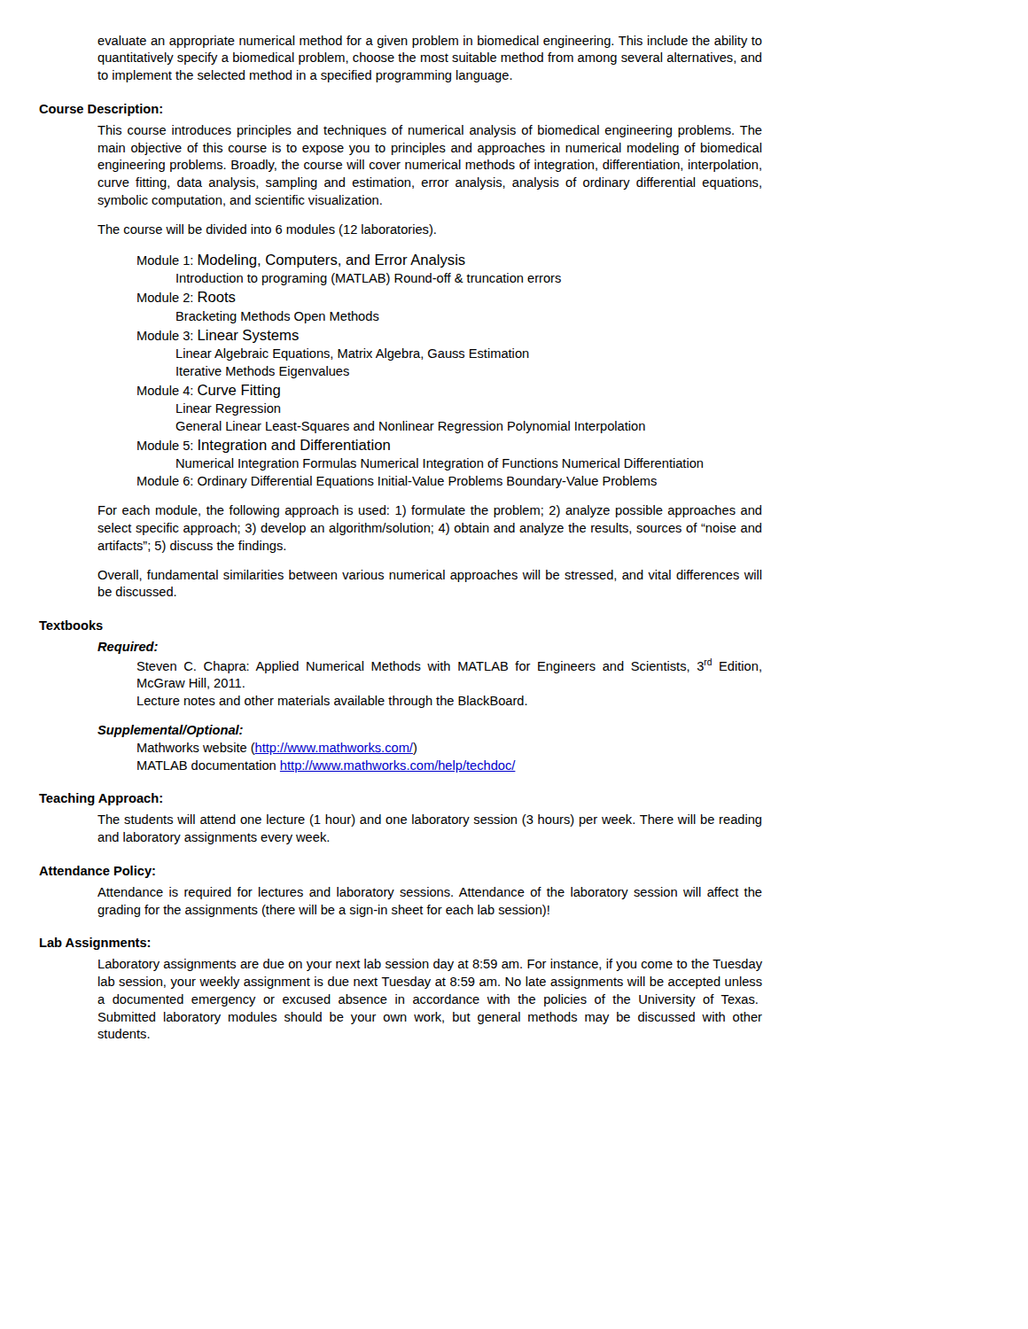evaluate an appropriate numerical method for a given problem in biomedical engineering. This include the ability to quantitatively specify a biomedical problem, choose the most suitable method from among several alternatives, and to implement the selected method in a specified programming language.
Course Description:
This course introduces principles and techniques of numerical analysis of biomedical engineering problems. The main objective of this course is to expose you to principles and approaches in numerical modeling of biomedical engineering problems. Broadly, the course will cover numerical methods of integration, differentiation, interpolation, curve fitting, data analysis, sampling and estimation, error analysis, analysis of ordinary differential equations, symbolic computation, and scientific visualization.
The course will be divided into 6 modules (12 laboratories).
Module 1: Modeling, Computers, and Error Analysis
Introduction to programing (MATLAB) Round-off & truncation errors
Module 2: Roots
Bracketing Methods Open Methods
Module 3: Linear Systems
Linear Algebraic Equations, Matrix Algebra, Gauss Estimation
Iterative Methods Eigenvalues
Module 4: Curve Fitting
Linear Regression
General Linear Least-Squares and Nonlinear Regression Polynomial Interpolation
Module 5: Integration and Differentiation
Numerical Integration Formulas Numerical Integration of Functions Numerical Differentiation
Module 6: Ordinary Differential Equations Initial-Value Problems Boundary-Value Problems
For each module, the following approach is used: 1) formulate the problem; 2) analyze possible approaches and select specific approach; 3) develop an algorithm/solution; 4) obtain and analyze the results, sources of “noise and artifacts”; 5) discuss the findings.
Overall, fundamental similarities between various numerical approaches will be stressed, and vital differences will be discussed.
Textbooks
Required:
Steven C. Chapra: Applied Numerical Methods with MATLAB for Engineers and Scientists, 3rd Edition, McGraw Hill, 2011.
Lecture notes and other materials available through the BlackBoard.
Supplemental/Optional:
Mathworks website (http://www.mathworks.com/)
MATLAB documentation http://www.mathworks.com/help/techdoc/
Teaching Approach:
The students will attend one lecture (1 hour) and one laboratory session (3 hours) per week. There will be reading and laboratory assignments every week.
Attendance Policy:
Attendance is required for lectures and laboratory sessions. Attendance of the laboratory session will affect the grading for the assignments (there will be a sign-in sheet for each lab session)!
Lab Assignments:
Laboratory assignments are due on your next lab session day at 8:59 am. For instance, if you come to the Tuesday lab session, your weekly assignment is due next Tuesday at 8:59 am. No late assignments will be accepted unless a documented emergency or excused absence in accordance with the policies of the University of Texas. Submitted laboratory modules should be your own work, but general methods may be discussed with other students.